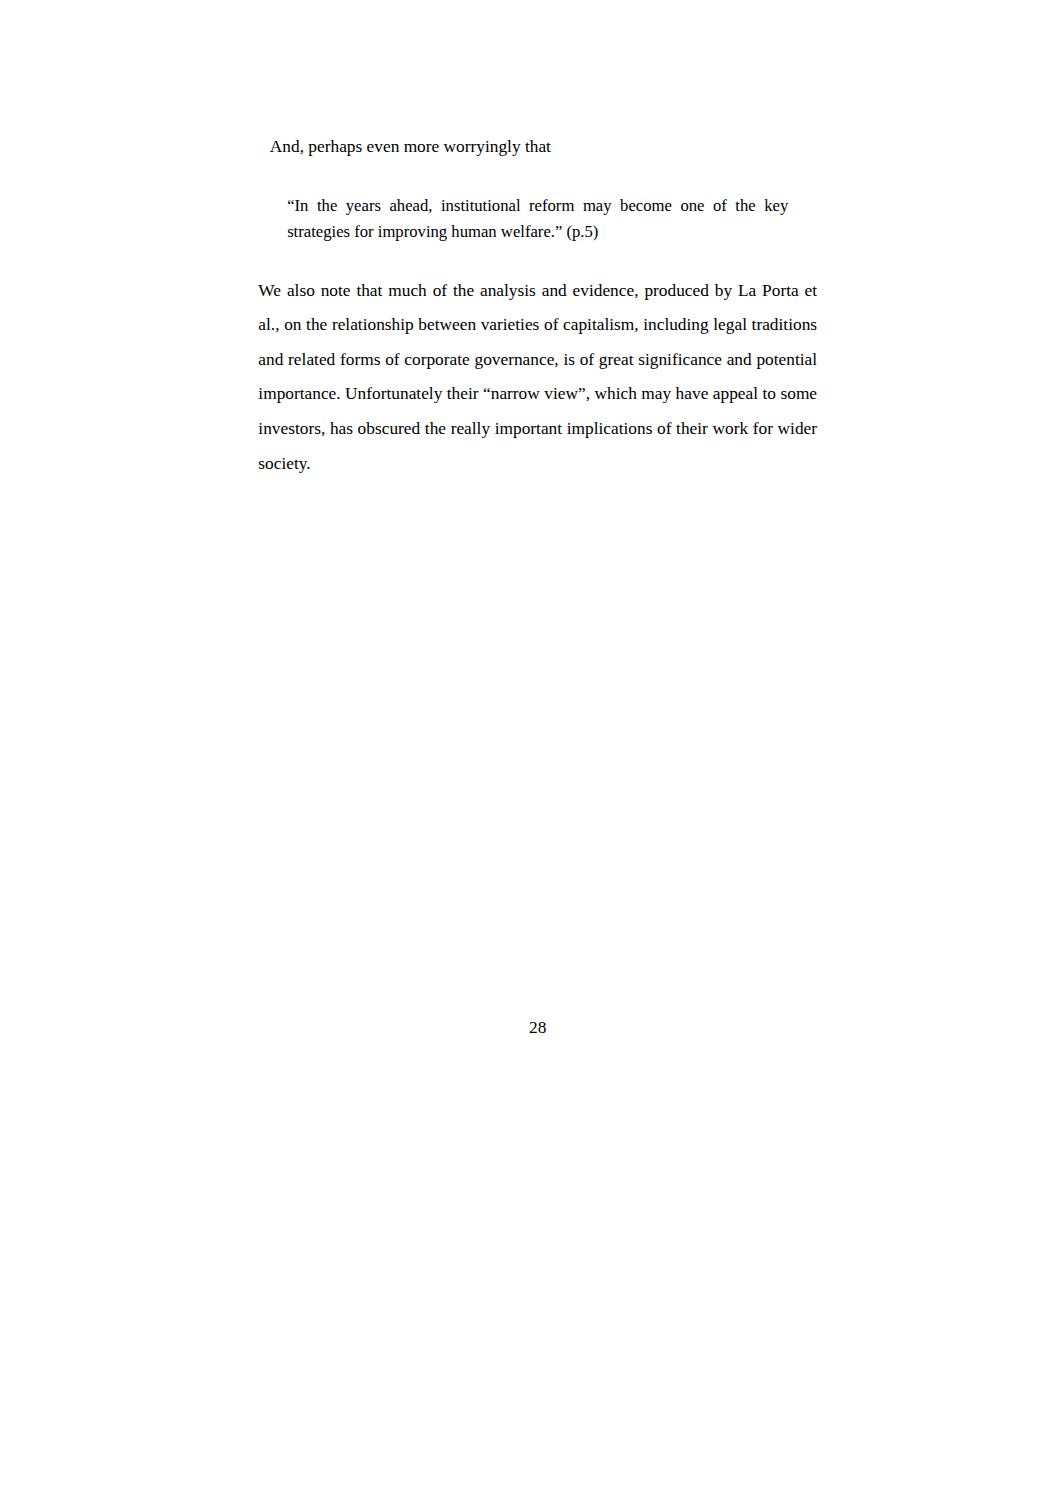And, perhaps even more worryingly that
“In the years ahead, institutional reform may become one of the key strategies for improving human welfare.” (p.5)
We also note that much of the analysis and evidence, produced by La Porta et al., on the relationship between varieties of capitalism, including legal traditions and related forms of corporate governance, is of great significance and potential importance. Unfortunately their “narrow view”, which may have appeal to some investors, has obscured the really important implications of their work for wider society.
28